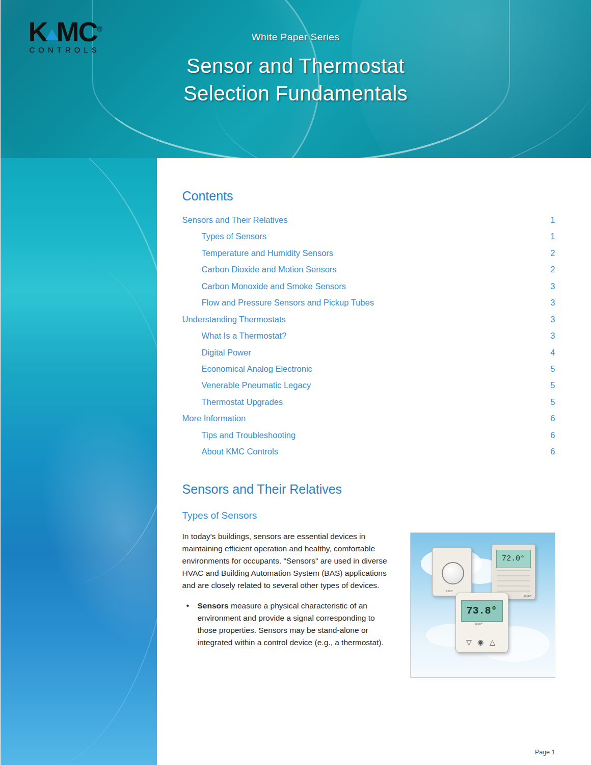K MC®
CONTROLS
White Paper Series
Sensor and Thermostat
Selection Fundamentals
Contents
Sensors and Their Relatives 1
Types of Sensors 1
Temperature and Humidity Sensors 2
Carbon Dioxide and Motion Sensors 2
Carbon Monoxide and Smoke Sensors 3
Flow and Pressure Sensors and Pickup Tubes 3
Understanding Thermostats 3
What Is a Thermostat?3
Digital Power 4
Economical Analog Electronic 5
Venerable Pneumatic Legacy 5
Thermostat Upgrades 5
More Information 6
Tips and Troubleshooting 6
About KMC Controls 6
Sensors and Their Relatives
Types of Sensors
KMC
KMC
KMC
In today's buildings, sensors are essential devices in maintaining efficient operation and healthy, comfortable environments for occupants. "Sensors" are used in diverse HVAC and Building Automation System (BAS) applications and are closely related to several other types of devices.
Sensors measure a physical characteristic of an environment and provide a signal corresponding to those properties. Sensors may be stand-alone or integrated within a control device (e.g., a thermostat).
Page 1